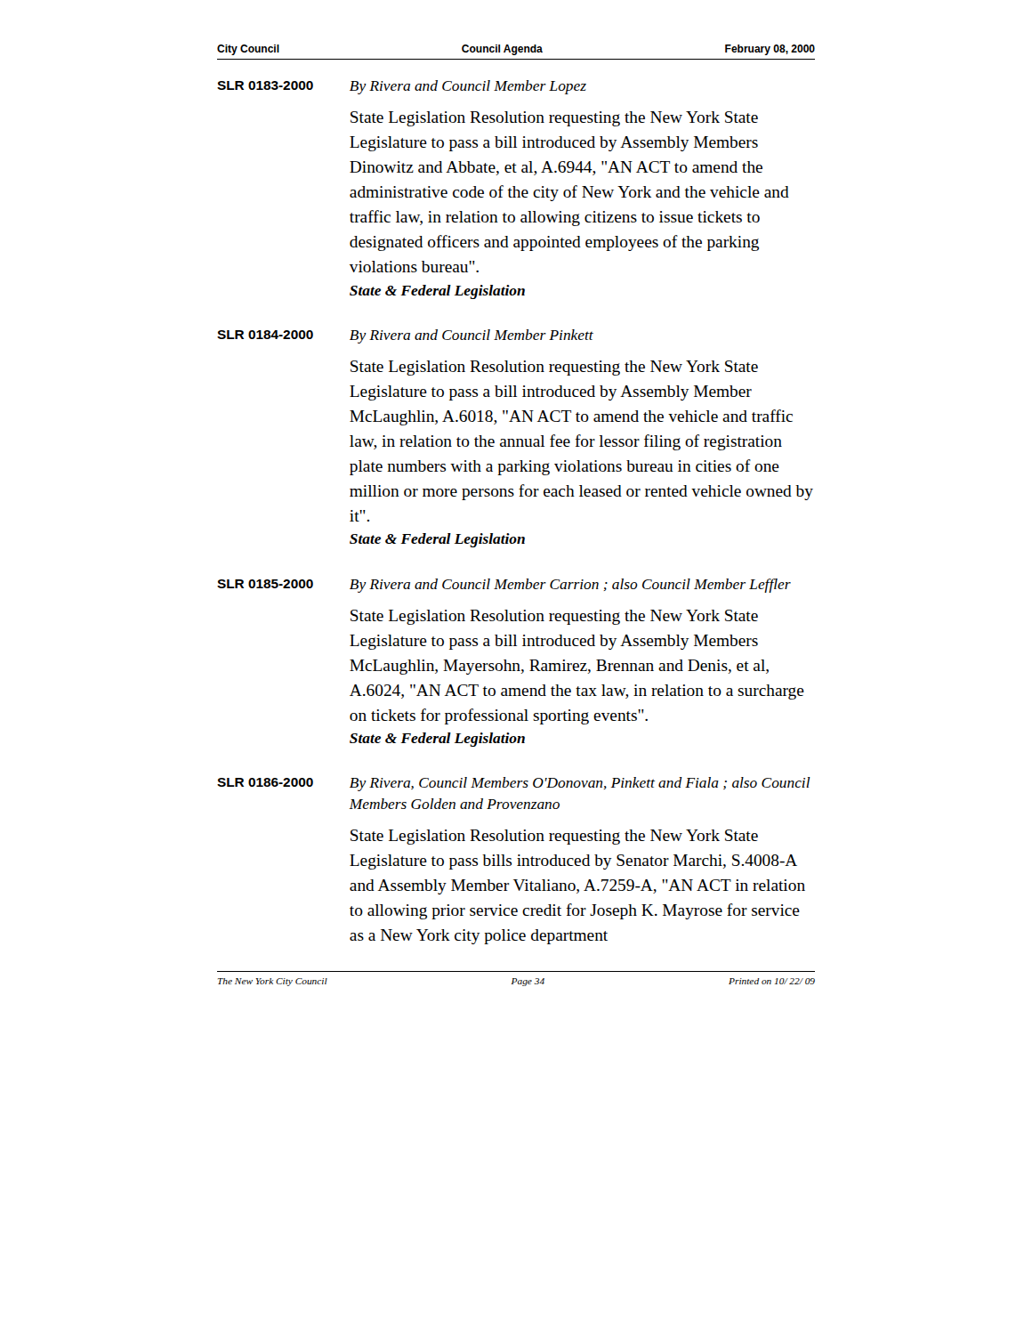City Council
Council Agenda
February 08, 2000
SLR 0183-2000
By Rivera and Council Member Lopez
State Legislation Resolution requesting the New York State Legislature to pass a bill introduced by Assembly Members Dinowitz and Abbate, et al, A.6944, "AN ACT to amend the administrative code of the city of New York and the vehicle and traffic law, in relation to allowing citizens to issue tickets to designated officers and appointed employees of the parking violations bureau".
State & Federal Legislation
SLR 0184-2000
By Rivera and Council Member Pinkett
State Legislation Resolution requesting the New York State Legislature to pass a bill introduced by Assembly Member McLaughlin, A.6018, "AN ACT to amend the vehicle and traffic law, in relation to the annual fee for lessor filing of registration plate numbers with a parking violations bureau in cities of one million or more persons for each leased or rented vehicle owned by it".
State & Federal Legislation
SLR 0185-2000
By Rivera and Council Member Carrion ; also Council Member Leffler
State Legislation Resolution requesting the New York State Legislature to pass a bill introduced by Assembly Members McLaughlin, Mayersohn, Ramirez, Brennan and Denis, et al, A.6024, "AN ACT to amend the tax law, in relation to a surcharge on tickets for professional sporting events".
State & Federal Legislation
SLR 0186-2000
By Rivera, Council Members O'Donovan, Pinkett and Fiala ; also Council Members Golden and Provenzano
State Legislation Resolution requesting the New York State Legislature to pass bills introduced by Senator Marchi, S.4008-A and Assembly Member Vitaliano, A.7259-A, "AN ACT in relation to allowing prior service credit for Joseph K. Mayrose for service as a New York city police department
The New York City Council
Page 34
Printed on 10/ 22/ 09